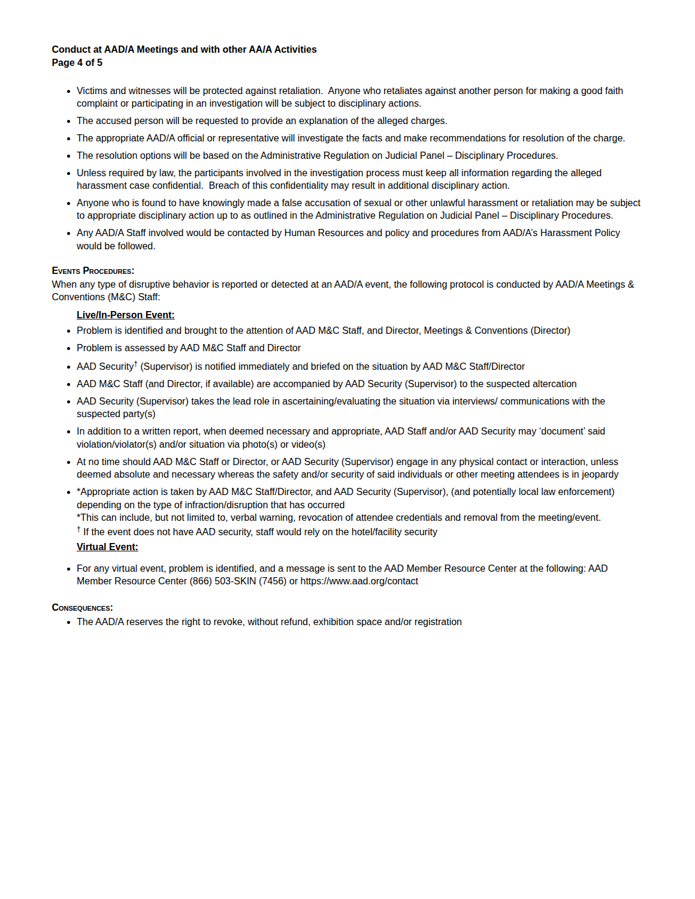Conduct at AAD/A Meetings and with other AA/A Activities Page 4 of 5
Victims and witnesses will be protected against retaliation. Anyone who retaliates against another person for making a good faith complaint or participating in an investigation will be subject to disciplinary actions.
The accused person will be requested to provide an explanation of the alleged charges.
The appropriate AAD/A official or representative will investigate the facts and make recommendations for resolution of the charge.
The resolution options will be based on the Administrative Regulation on Judicial Panel – Disciplinary Procedures.
Unless required by law, the participants involved in the investigation process must keep all information regarding the alleged harassment case confidential. Breach of this confidentiality may result in additional disciplinary action.
Anyone who is found to have knowingly made a false accusation of sexual or other unlawful harassment or retaliation may be subject to appropriate disciplinary action up to as outlined in the Administrative Regulation on Judicial Panel – Disciplinary Procedures.
Any AAD/A Staff involved would be contacted by Human Resources and policy and procedures from AAD/A’s Harassment Policy would be followed.
Events Procedures:
When any type of disruptive behavior is reported or detected at an AAD/A event, the following protocol is conducted by AAD/A Meetings & Conventions (M&C) Staff:
Live/In-Person Event:
Problem is identified and brought to the attention of AAD M&C Staff, and Director, Meetings & Conventions (Director)
Problem is assessed by AAD M&C Staff and Director
AAD Security† (Supervisor) is notified immediately and briefed on the situation by AAD M&C Staff/Director
AAD M&C Staff (and Director, if available) are accompanied by AAD Security (Supervisor) to the suspected altercation
AAD Security (Supervisor) takes the lead role in ascertaining/evaluating the situation via interviews/ communications with the suspected party(s)
In addition to a written report, when deemed necessary and appropriate, AAD Staff and/or AAD Security may ‘document’ said violation/violator(s) and/or situation via photo(s) or video(s)
At no time should AAD M&C Staff or Director, or AAD Security (Supervisor) engage in any physical contact or interaction, unless deemed absolute and necessary whereas the safety and/or security of said individuals or other meeting attendees is in jeopardy
*Appropriate action is taken by AAD M&C Staff/Director, and AAD Security (Supervisor), (and potentially local law enforcement) depending on the type of infraction/disruption that has occurred
*This can include, but not limited to, verbal warning, revocation of attendee credentials and removal from the meeting/event.
† If the event does not have AAD security, staff would rely on the hotel/facility security
Virtual Event:
For any virtual event, problem is identified, and a message is sent to the AAD Member Resource Center at the following: AAD Member Resource Center (866) 503-SKIN (7456) or https://www.aad.org/contact
Consequences:
The AAD/A reserves the right to revoke, without refund, exhibition space and/or registration